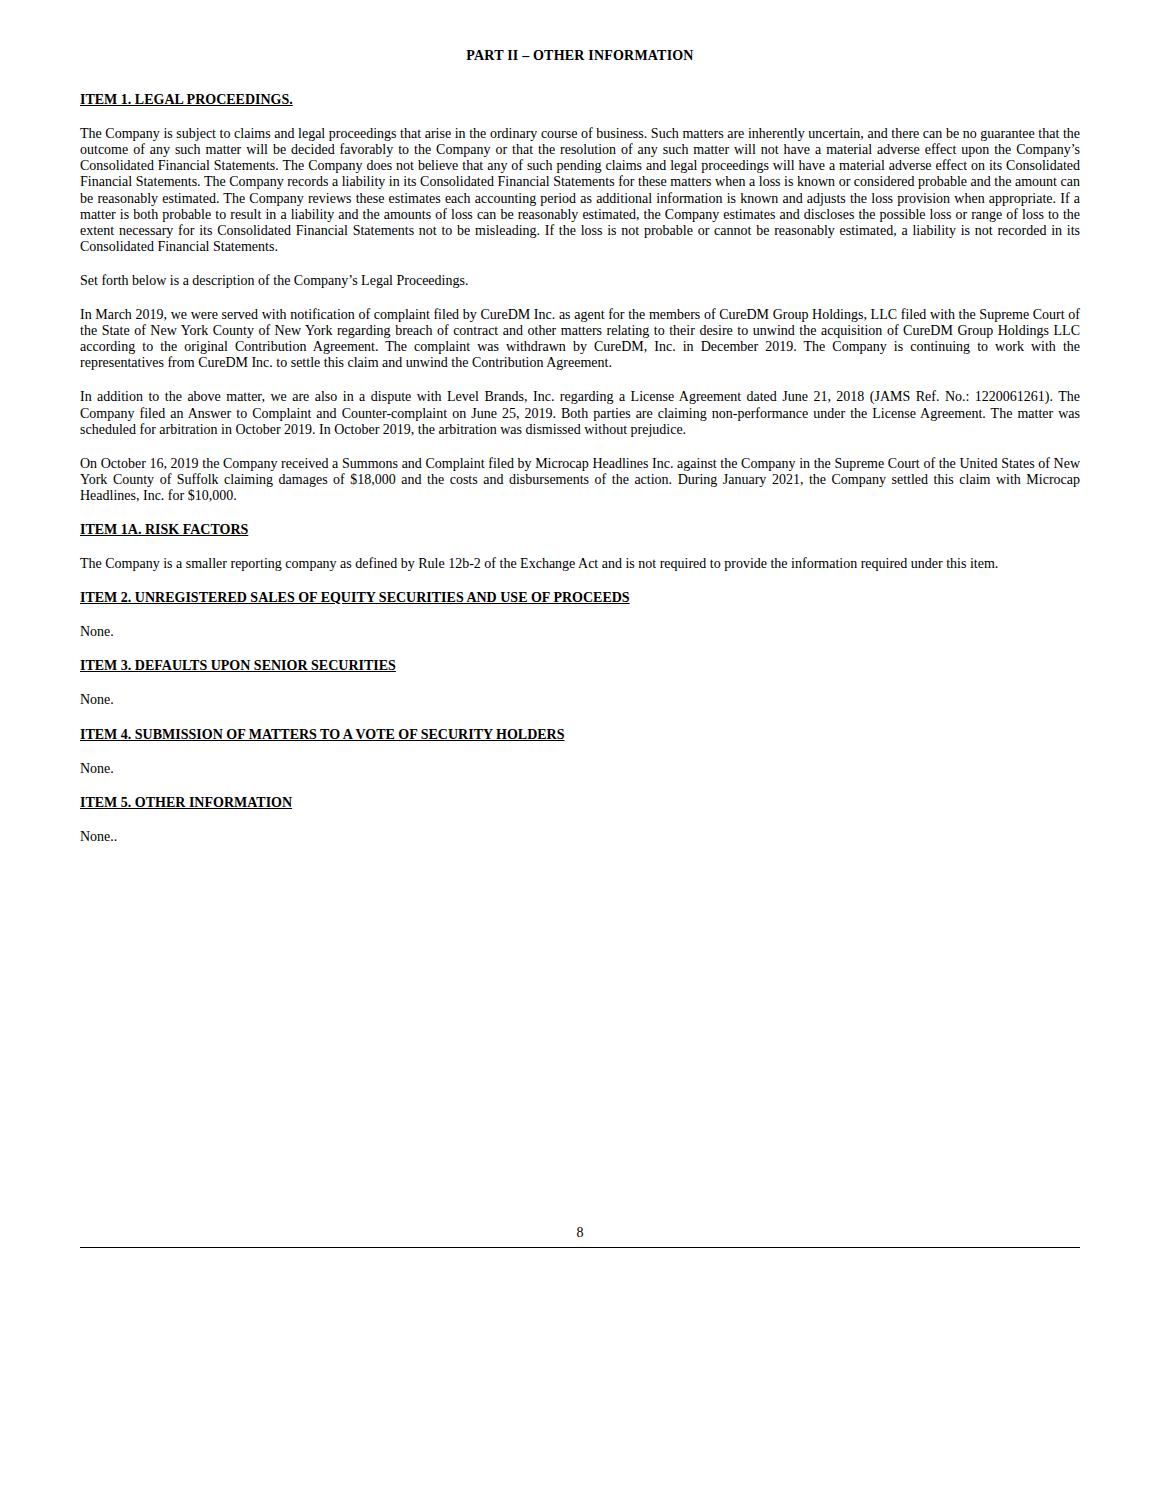PART II – OTHER INFORMATION
ITEM 1. LEGAL PROCEEDINGS.
The Company is subject to claims and legal proceedings that arise in the ordinary course of business. Such matters are inherently uncertain, and there can be no guarantee that the outcome of any such matter will be decided favorably to the Company or that the resolution of any such matter will not have a material adverse effect upon the Company’s Consolidated Financial Statements. The Company does not believe that any of such pending claims and legal proceedings will have a material adverse effect on its Consolidated Financial Statements. The Company records a liability in its Consolidated Financial Statements for these matters when a loss is known or considered probable and the amount can be reasonably estimated. The Company reviews these estimates each accounting period as additional information is known and adjusts the loss provision when appropriate. If a matter is both probable to result in a liability and the amounts of loss can be reasonably estimated, the Company estimates and discloses the possible loss or range of loss to the extent necessary for its Consolidated Financial Statements not to be misleading. If the loss is not probable or cannot be reasonably estimated, a liability is not recorded in its Consolidated Financial Statements.
Set forth below is a description of the Company’s Legal Proceedings.
In March 2019, we were served with notification of complaint filed by CureDM Inc. as agent for the members of CureDM Group Holdings, LLC filed with the Supreme Court of the State of New York County of New York regarding breach of contract and other matters relating to their desire to unwind the acquisition of CureDM Group Holdings LLC according to the original Contribution Agreement. The complaint was withdrawn by CureDM, Inc. in December 2019. The Company is continuing to work with the representatives from CureDM Inc. to settle this claim and unwind the Contribution Agreement.
In addition to the above matter, we are also in a dispute with Level Brands, Inc. regarding a License Agreement dated June 21, 2018 (JAMS Ref. No.: 1220061261). The Company filed an Answer to Complaint and Counter-complaint on June 25, 2019. Both parties are claiming non-performance under the License Agreement. The matter was scheduled for arbitration in October 2019. In October 2019, the arbitration was dismissed without prejudice.
On October 16, 2019 the Company received a Summons and Complaint filed by Microcap Headlines Inc. against the Company in the Supreme Court of the United States of New York County of Suffolk claiming damages of $18,000 and the costs and disbursements of the action. During January 2021, the Company settled this claim with Microcap Headlines, Inc. for $10,000.
ITEM 1A. RISK FACTORS
The Company is a smaller reporting company as defined by Rule 12b-2 of the Exchange Act and is not required to provide the information required under this item.
ITEM 2. UNREGISTERED SALES OF EQUITY SECURITIES AND USE OF PROCEEDS
None.
ITEM 3. DEFAULTS UPON SENIOR SECURITIES
None.
ITEM 4. SUBMISSION OF MATTERS TO A VOTE OF SECURITY HOLDERS
None.
ITEM 5. OTHER INFORMATION
None..
8